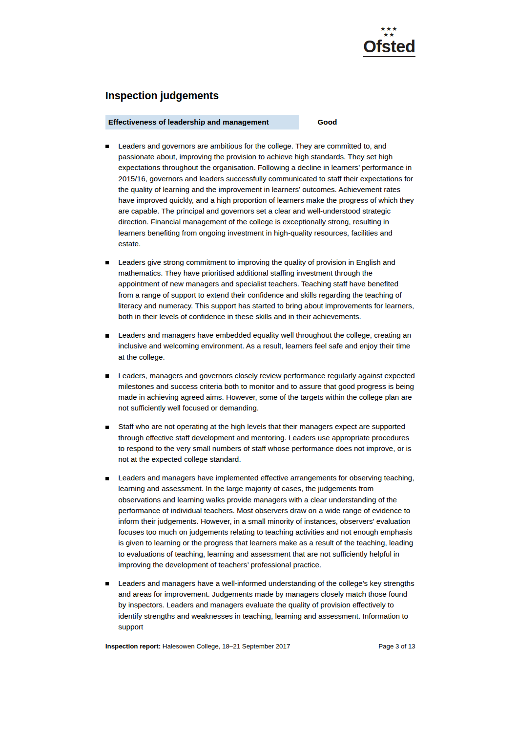★★★
★★
Ofsted
Inspection judgements
Effectiveness of leadership and management
Good
Leaders and governors are ambitious for the college. They are committed to, and passionate about, improving the provision to achieve high standards. They set high expectations throughout the organisation. Following a decline in learners’ performance in 2015/16, governors and leaders successfully communicated to staff their expectations for the quality of learning and the improvement in learners’ outcomes. Achievement rates have improved quickly, and a high proportion of learners make the progress of which they are capable. The principal and governors set a clear and well-understood strategic direction. Financial management of the college is exceptionally strong, resulting in learners benefiting from ongoing investment in high-quality resources, facilities and estate.
Leaders give strong commitment to improving the quality of provision in English and mathematics. They have prioritised additional staffing investment through the appointment of new managers and specialist teachers. Teaching staff have benefited from a range of support to extend their confidence and skills regarding the teaching of literacy and numeracy. This support has started to bring about improvements for learners, both in their levels of confidence in these skills and in their achievements.
Leaders and managers have embedded equality well throughout the college, creating an inclusive and welcoming environment. As a result, learners feel safe and enjoy their time at the college.
Leaders, managers and governors closely review performance regularly against expected milestones and success criteria both to monitor and to assure that good progress is being made in achieving agreed aims. However, some of the targets within the college plan are not sufficiently well focused or demanding.
Staff who are not operating at the high levels that their managers expect are supported through effective staff development and mentoring. Leaders use appropriate procedures to respond to the very small numbers of staff whose performance does not improve, or is not at the expected college standard.
Leaders and managers have implemented effective arrangements for observing teaching, learning and assessment. In the large majority of cases, the judgements from observations and learning walks provide managers with a clear understanding of the performance of individual teachers. Most observers draw on a wide range of evidence to inform their judgements. However, in a small minority of instances, observers’ evaluation focuses too much on judgements relating to teaching activities and not enough emphasis is given to learning or the progress that learners make as a result of the teaching, leading to evaluations of teaching, learning and assessment that are not sufficiently helpful in improving the development of teachers’ professional practice.
Leaders and managers have a well-informed understanding of the college’s key strengths and areas for improvement. Judgements made by managers closely match those found by inspectors. Leaders and managers evaluate the quality of provision effectively to identify strengths and weaknesses in teaching, learning and assessment. Information to support
Inspection report: Halesowen College, 18–21 September 2017
Page 3 of 13